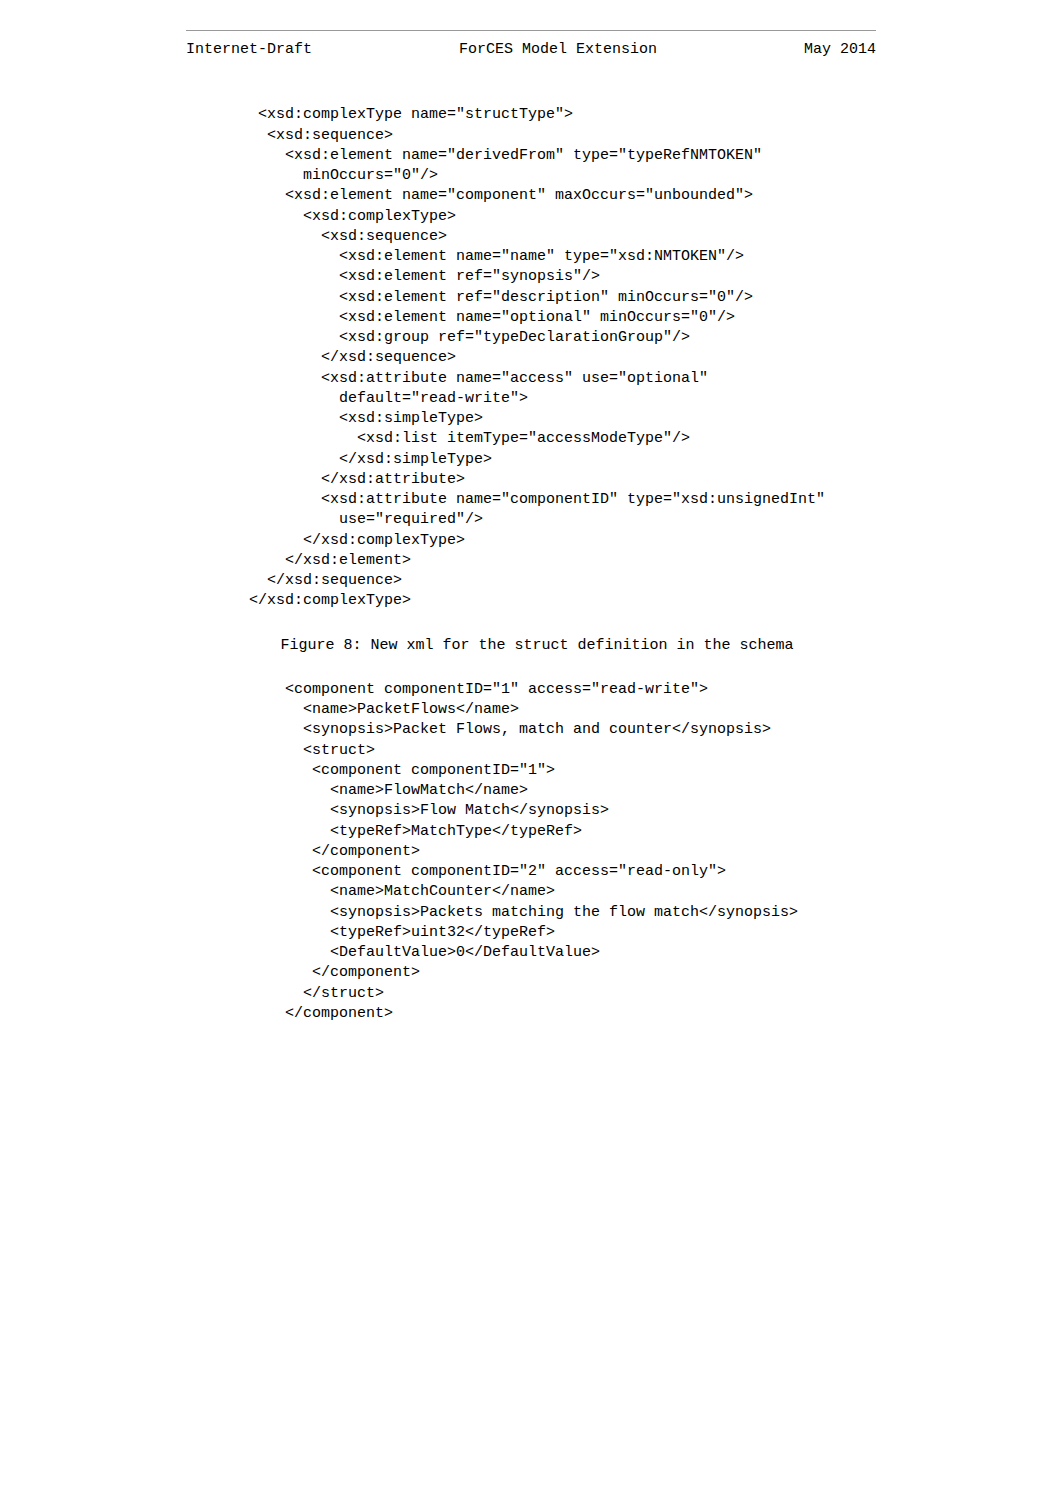Internet-Draft ForCES Model Extension May 2014
   <xsd:complexType name="structType">
    <xsd:sequence>
      <xsd:element name="derivedFrom" type="typeRefNMTOKEN"
        minOccurs="0"/>
      <xsd:element name="component" maxOccurs="unbounded">
        <xsd:complexType>
          <xsd:sequence>
            <xsd:element name="name" type="xsd:NMTOKEN"/>
            <xsd:element ref="synopsis"/>
            <xsd:element ref="description" minOccurs="0"/>
            <xsd:element name="optional" minOccurs="0"/>
            <xsd:group ref="typeDeclarationGroup"/>
          </xsd:sequence>
          <xsd:attribute name="access" use="optional"
            default="read-write">
            <xsd:simpleType>
              <xsd:list itemType="accessModeType"/>
            </xsd:simpleType>
          </xsd:attribute>
          <xsd:attribute name="componentID" type="xsd:unsignedInt"
            use="required"/>
        </xsd:complexType>
      </xsd:element>
    </xsd:sequence>
  </xsd:complexType>
Figure 8: New xml for the struct definition in the schema
      <component componentID="1" access="read-write">
        <name>PacketFlows</name>
        <synopsis>Packet Flows, match and counter</synopsis>
        <struct>
         <component componentID="1">
           <name>FlowMatch</name>
           <synopsis>Flow Match</synopsis>
           <typeRef>MatchType</typeRef>
         </component>
         <component componentID="2" access="read-only">
           <name>MatchCounter</name>
           <synopsis>Packets matching the flow match</synopsis>
           <typeRef>uint32</typeRef>
           <DefaultValue>0</DefaultValue>
         </component>
        </struct>
      </component>